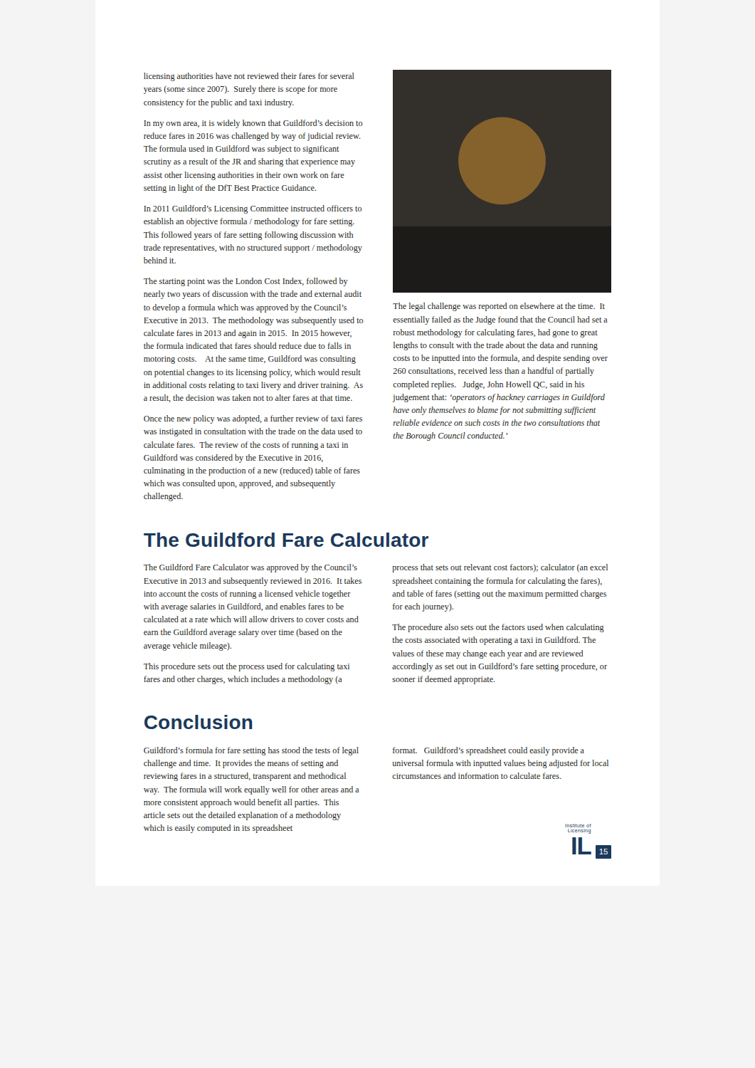licensing authorities have not reviewed their fares for several years (some since 2007). Surely there is scope for more consistency for the public and taxi industry.
In my own area, it is widely known that Guildford’s decision to reduce fares in 2016 was challenged by way of judicial review. The formula used in Guildford was subject to significant scrutiny as a result of the JR and sharing that experience may assist other licensing authorities in their own work on fare setting in light of the DfT Best Practice Guidance.
In 2011 Guildford’s Licensing Committee instructed officers to establish an objective formula / methodology for fare setting. This followed years of fare setting following discussion with trade representatives, with no structured support / methodology behind it.
The starting point was the London Cost Index, followed by nearly two years of discussion with the trade and external audit to develop a formula which was approved by the Council’s Executive in 2013. The methodology was subsequently used to calculate fares in 2013 and again in 2015. In 2015 however, the formula indicated that fares should reduce due to falls in motoring costs. At the same time, Guildford was consulting on potential changes to its licensing policy, which would result in additional costs relating to taxi livery and driver training. As a result, the decision was taken not to alter fares at that time.
Once the new policy was adopted, a further review of taxi fares was instigated in consultation with the trade on the data used to calculate fares. The review of the costs of running a taxi in Guildford was considered by the Executive in 2016, culminating in the production of a new (reduced) table of fares which was consulted upon, approved, and subsequently challenged.
The legal challenge was reported on elsewhere at the time. It essentially failed as the Judge found that the Council had set a robust methodology for calculating fares, had gone to great lengths to consult with the trade about the data and running costs to be inputted into the formula, and despite sending over 260 consultations, received less than a handful of partially completed replies. Judge, John Howell QC, said in his judgement that: ‘operators of hackney carriages in Guildford have only themselves to blame for not submitting sufficient reliable evidence on such costs in the two consultations that the Borough Council conducted.’
The Guildford Fare Calculator
The Guildford Fare Calculator was approved by the Council’s Executive in 2013 and subsequently reviewed in 2016. It takes into account the costs of running a licensed vehicle together with average salaries in Guildford, and enables fares to be calculated at a rate which will allow drivers to cover costs and earn the Guildford average salary over time (based on the average vehicle mileage).
This procedure sets out the process used for calculating taxi fares and other charges, which includes a methodology (a
process that sets out relevant cost factors); calculator (an excel spreadsheet containing the formula for calculating the fares), and table of fares (setting out the maximum permitted charges for each journey).
The procedure also sets out the factors used when calculating the costs associated with operating a taxi in Guildford. The values of these may change each year and are reviewed accordingly as set out in Guildford’s fare setting procedure, or sooner if deemed appropriate.
Conclusion
Guildford’s formula for fare setting has stood the tests of legal challenge and time. It provides the means of setting and reviewing fares in a structured, transparent and methodical way. The formula will work equally well for other areas and a more consistent approach would benefit all parties. This article sets out the detailed explanation of a methodology which is easily computed in its spreadsheet
format. Guildford’s spreadsheet could easily provide a universal formula with inputted values being adjusted for local circumstances and information to calculate fares.
Institute of
Licensing IL
15